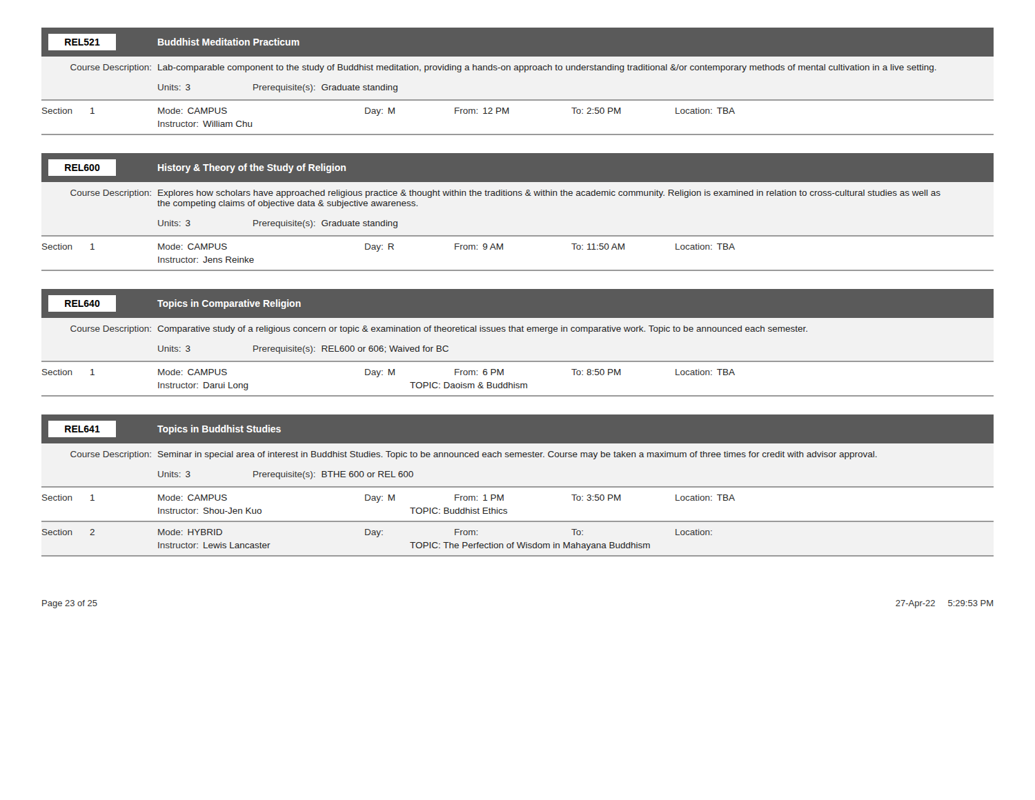REL521
Buddhist Meditation Practicum
Course Description:
Lab-comparable component to the study of Buddhist meditation, providing a hands-on approach to understanding traditional &/or contemporary methods of mental cultivation in a live setting.
Units:
3
Prerequisite(s):
Graduate standing
Section
1
Mode: CAMPUS
Day: M
From: 12 PM
To: 2:50 PM
Location: TBA
Instructor:
William Chu
REL600
History & Theory of the Study of Religion
Course Description:
Explores how scholars have approached religious practice & thought within the traditions & within the academic community. Religion is examined in relation to cross-cultural studies as well as the competing claims of objective data & subjective awareness.
Units:
3
Prerequisite(s):
Graduate standing
Section
1
Mode: CAMPUS
Day: R
From: 9 AM
To: 11:50 AM
Location: TBA
Instructor:
Jens Reinke
REL640
Topics in Comparative Religion
Course Description:
Comparative study of a religious concern or topic & examination of theoretical issues that emerge in comparative work. Topic to be announced each semester.
Units:
3
Prerequisite(s):
REL600 or 606; Waived for BC
Section
1
Mode: CAMPUS
Day: M
From: 6 PM
To: 8:50 PM
Location: TBA
Instructor:
Darui Long
TOPIC: Daoism & Buddhism
REL641
Topics in Buddhist Studies
Course Description:
Seminar in special area of interest in Buddhist Studies. Topic to be announced each semester. Course may be taken a maximum of three times for credit with advisor approval.
Units:
3
Prerequisite(s):
BTHE 600 or REL 600
Section
1
Mode: CAMPUS
Day: M
From: 1 PM
To: 3:50 PM
Location: TBA
Instructor:
Shou-Jen Kuo
TOPIC: Buddhist Ethics
Section
2
Mode: HYBRID
Day:
From:
To:
Location:
Instructor:
Lewis Lancaster
TOPIC: The Perfection of Wisdom in Mahayana Buddhism
Page 23 of 25
27-Apr-225:29:53 PM